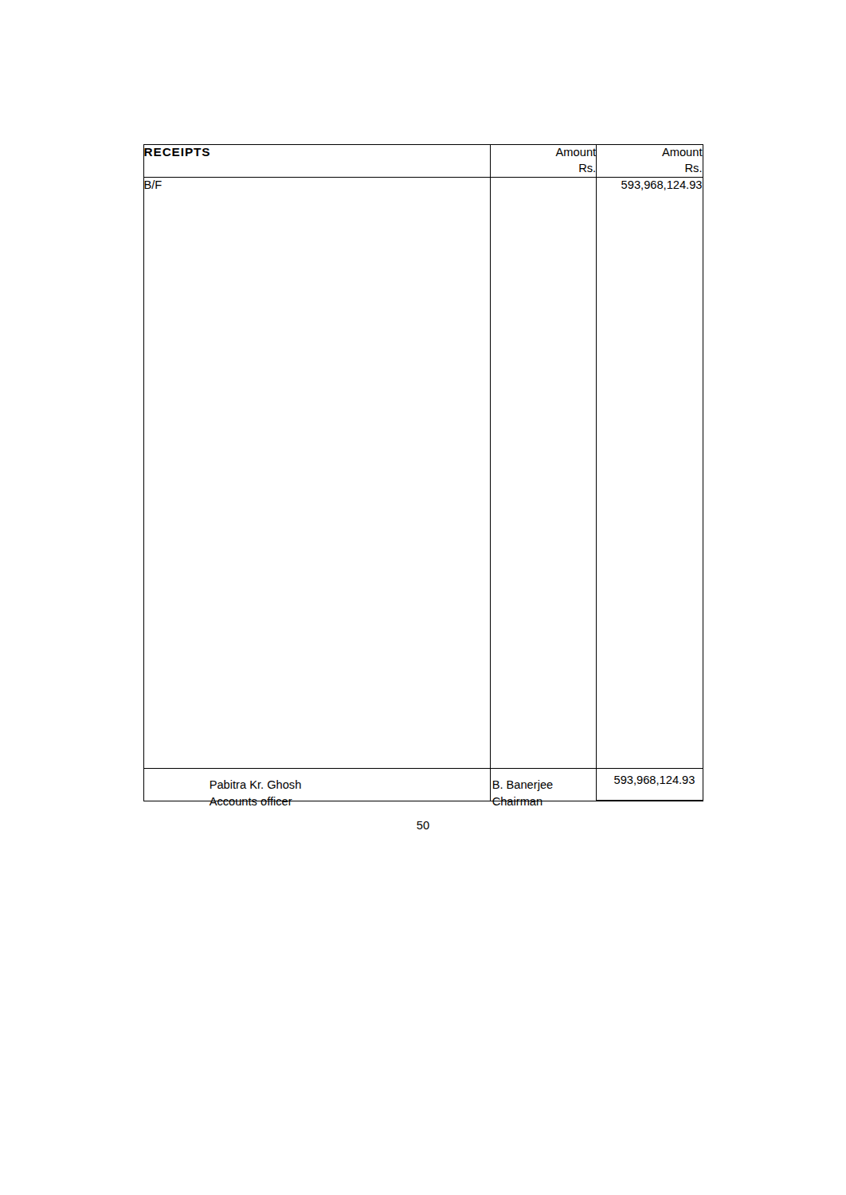| RECEIPTS | Amount Rs. | Amount Rs. |
| --- | --- | --- |
| B/F | | 593,968,124.93 |
| | | 593,968,124.93 |
Pabitra Kr. Ghosh
Accounts officer
B. Banerjee
Chairman
50